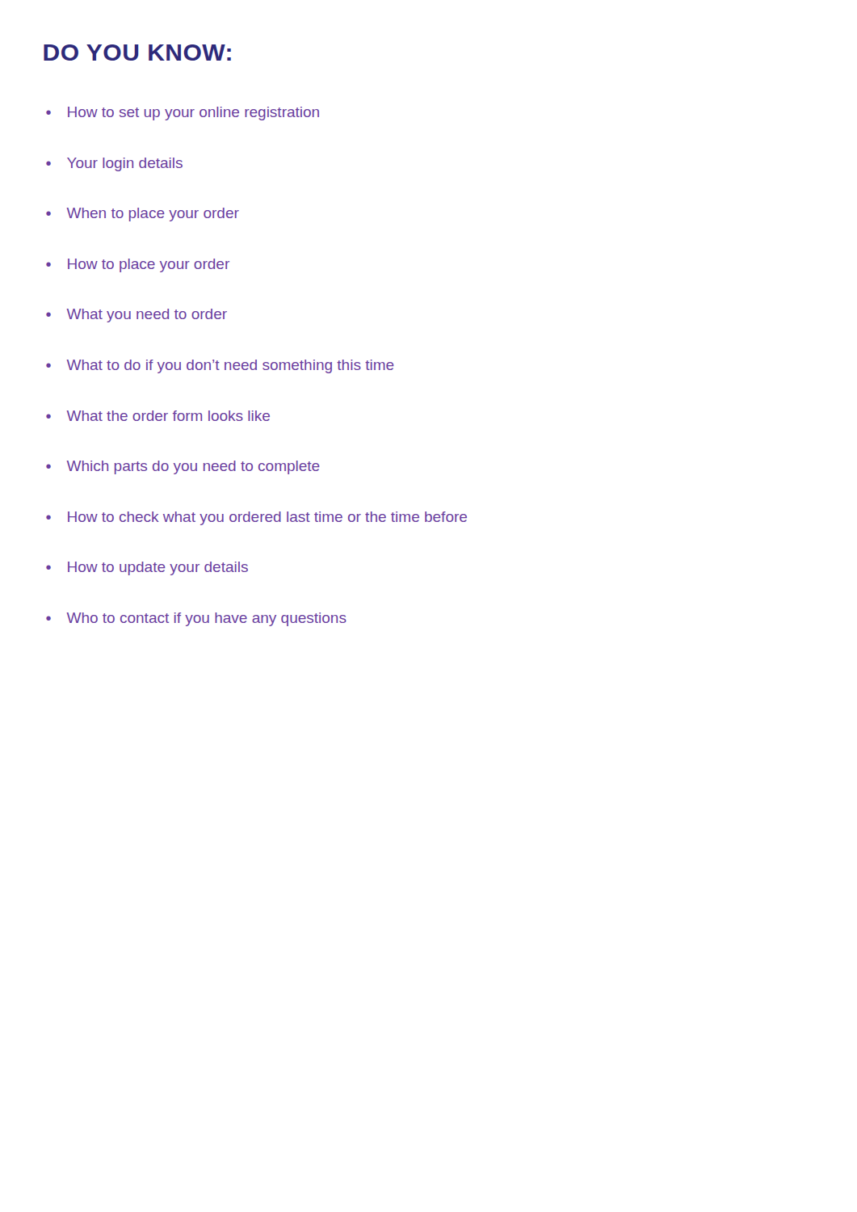DO YOU KNOW:
How to set up your online registration
Your login details
When to place your order
How to place your order
What you need to order
What to do if you don’t need something this time
What the order form looks like
Which parts do you need to complete
How to check what you ordered last time or the time before
How to update your details
Who to contact if you have any questions